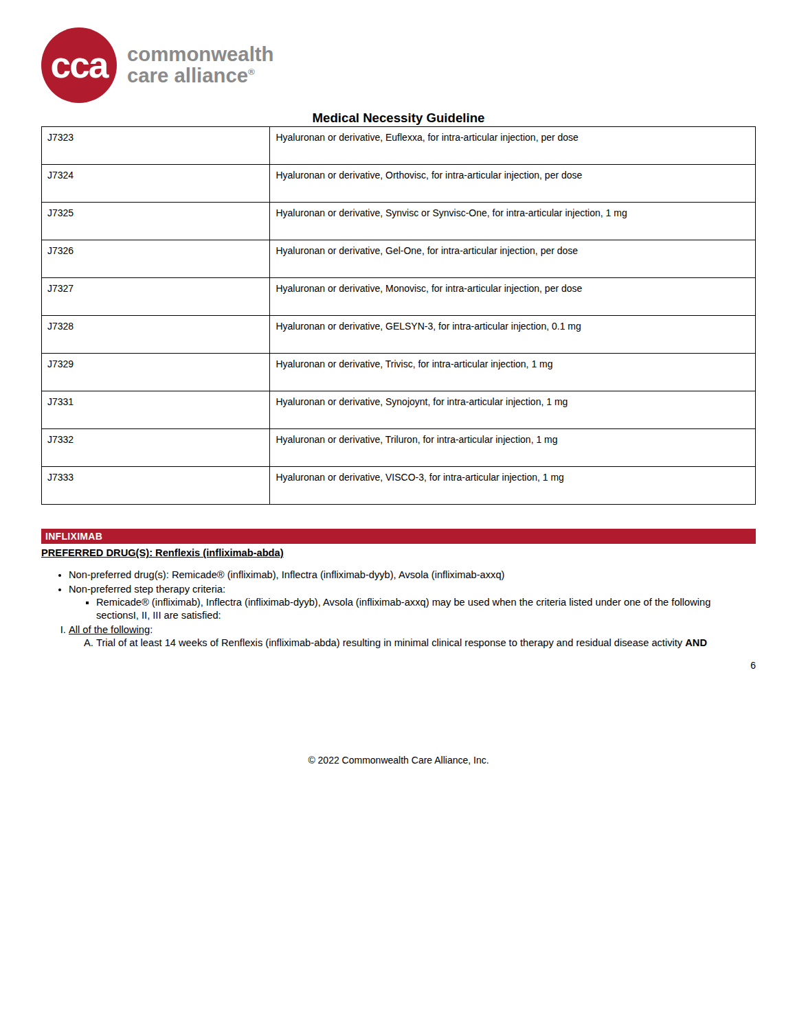cca
commonwealth
care alliance®
Medical Necessity Guideline
| J7323 | Hyaluronan or derivative, Euflexxa, for intra-articular injection, per dose |
| J7324 | Hyaluronan or derivative, Orthovisc, for intra-articular injection, per dose |
| J7325 | Hyaluronan or derivative, Synvisc or Synvisc-One, for intra-articular injection, 1 mg |
| J7326 | Hyaluronan or derivative, Gel-One, for intra-articular injection, per dose |
| J7327 | Hyaluronan or derivative, Monovisc, for intra-articular injection, per dose |
| J7328 | Hyaluronan or derivative, GELSYN-3, for intra-articular injection, 0.1 mg |
| J7329 | Hyaluronan or derivative, Trivisc, for intra-articular injection, 1 mg |
| J7331 | Hyaluronan or derivative, Synojoynt, for intra-articular injection, 1 mg |
| J7332 | Hyaluronan or derivative, Triluron, for intra-articular injection, 1 mg |
| J7333 | Hyaluronan or derivative, VISCO-3, for intra-articular injection, 1 mg |
INFLIXIMAB
PREFERRED DRUG(S): Renflexis (infliximab-abda)
Non-preferred drug(s): Remicade® (infliximab), Inflectra (infliximab-dyyb), Avsola (infliximab-axxq)
Non-preferred step therapy criteria:
Remicade® (infliximab), Inflectra (infliximab-dyyb), Avsola (infliximab-axxq) may be used when the criteria listed under one of the following sectionsI, II, III are satisfied:
All of the following:
Trial of at least 14 weeks of Renflexis (infliximab-abda) resulting in minimal clinical response to therapy and residual disease activity AND
6
© 2022 Commonwealth Care Alliance, Inc.